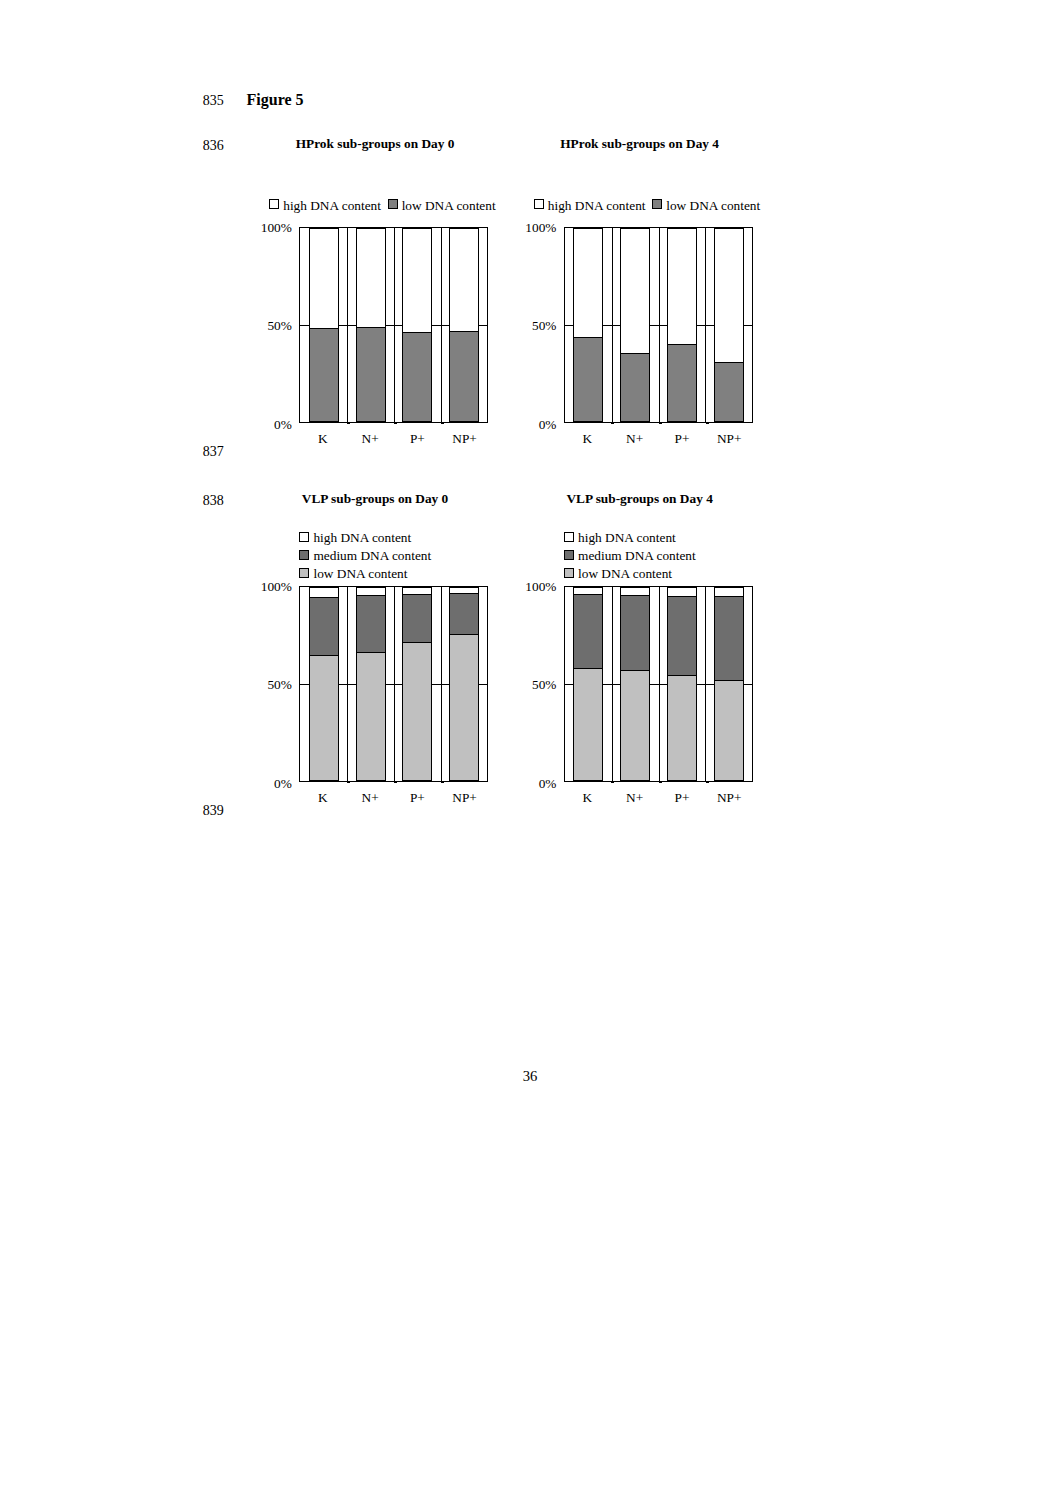835
836
837
838
839
Figure 5
HProk sub-groups on Day 0
HProk sub-groups on Day 4
VLP sub-groups on Day 0
VLP sub-groups on Day 4
high DNA content low DNA content
high DNA content low DNA content
high DNA content medium DNA content low DNA content
high DNA content medium DNA content low DNA content
============================================================ CHART 1: HProk Day 0 (top-left) plot box: left 44mm, top 60mm, width 50mm, height 52mm ============================================================
100%
50%
0%
K
N+
P+
NP+
============================================================ CHART 2: HProk Day 4 (top-right) plot box: left 114mm, top 60mm, width 50mm, height 52mm ============================================================
100%
50%
0%
K
N+
P+
NP+
============================================================ CHART 3: VLP Day 0 (bottom-left) plot box: left 44mm, top 155mm, width 50mm, height 52mm ============================================================
100%
50%
0%
K
N+
P+
NP+
============================================================ CHART 4: VLP Day 4 (bottom-right) plot box: left 114mm, top 155mm, width 50mm, height 52mm ============================================================
100%
50%
0%
K
N+
P+
NP+
36